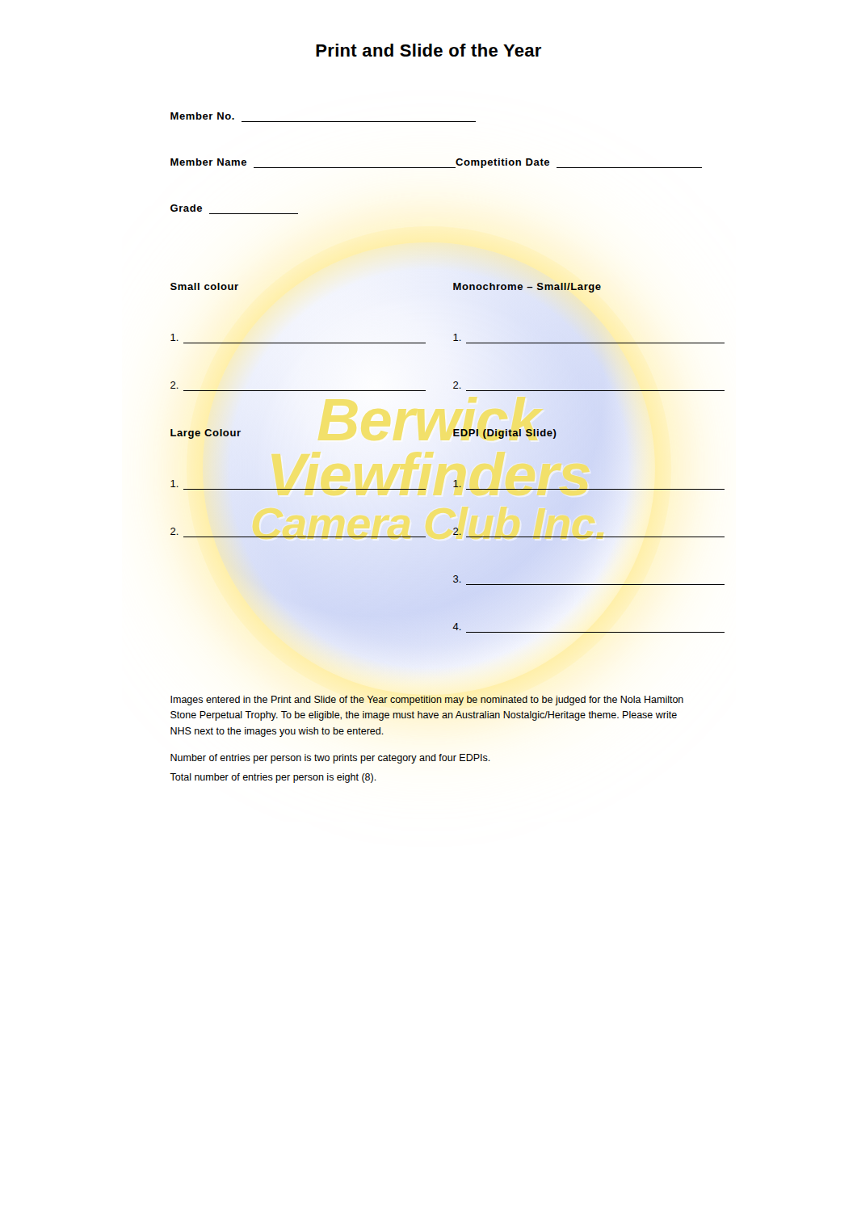Berwick
Viewfinders
Camera Club Inc.
Print and Slide of the Year
Member No.
Member Name
Competition Date
Grade
Small colour
1.
2.
Large Colour
1.
2.
Monochrome – Small/Large
1.
2.
EDPI (Digital Slide)
1.
2.
3.
4.
Images entered in the Print and Slide of the Year competition may be nominated to be judged for the Nola Hamilton Stone Perpetual Trophy. To be eligible, the image must have an Australian Nostalgic/Heritage theme. Please write NHS next to the images you wish to be entered.
Number of entries per person is two prints per category and four EDPIs.
Total number of entries per person is eight (8).